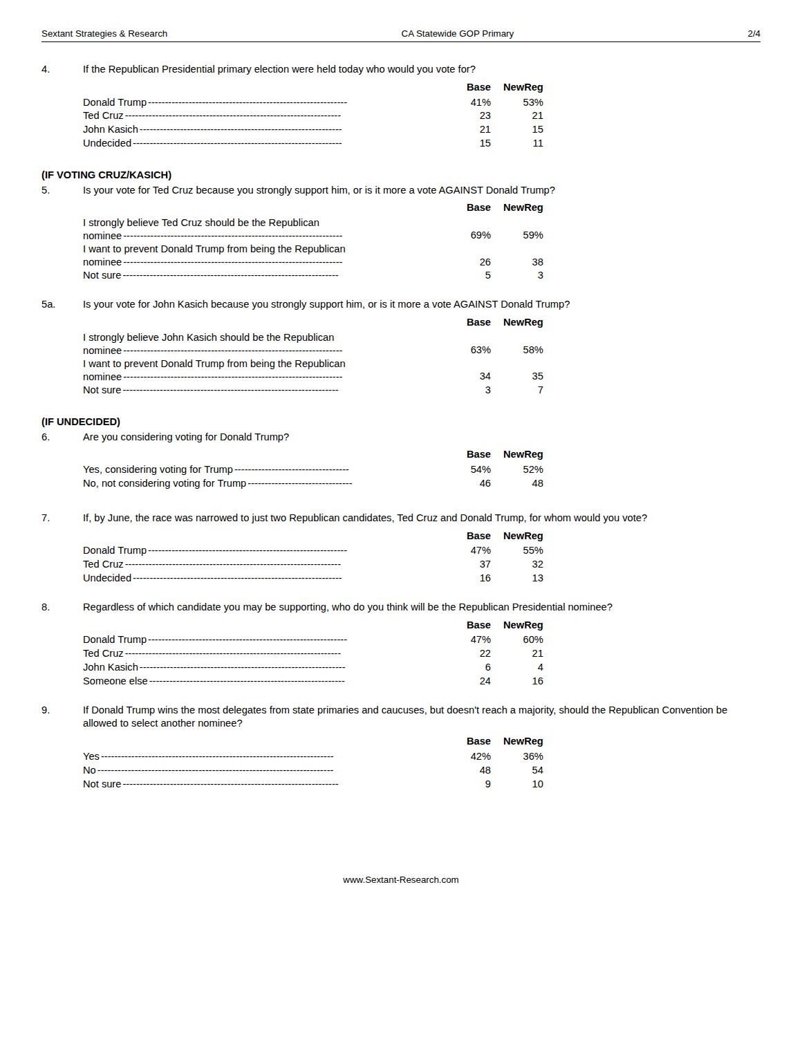Sextant Strategies & Research
CA Statewide GOP Primary
2/4
4.
If the Republican Presidential primary election were held today who would you vote for?
| | Base | NewReg |
| --- | --- | --- |
| Donald Trump ----------------------------------------------------------- | 41% | 53% |
| Ted Cruz ---------------------------------------------------------------- | 23 | 21 |
| John Kasich ------------------------------------------------------------ | 21 | 15 |
| Undecided -------------------------------------------------------------- | 15 | 11 |
(IF VOTING CRUZ/KASICH)
5.
Is your vote for Ted Cruz because you strongly support him, or is it more a vote AGAINST Donald Trump?
| | Base | NewReg |
| --- | --- | --- |
| I strongly believe Ted Cruz should be the Republican nominee ----------------------------------------------------------------- | 69% | 59% |
| I want to prevent Donald Trump from being the Republican nominee ----------------------------------------------------------------- | 26 | 38 |
| Not sure ---------------------------------------------------------------- | 5 | 3 |
5a.
Is your vote for John Kasich because you strongly support him, or is it more a vote AGAINST Donald Trump?
| | Base | NewReg |
| --- | --- | --- |
| I strongly believe John Kasich should be the Republican nominee ----------------------------------------------------------------- | 63% | 58% |
| I want to prevent Donald Trump from being the Republican nominee ----------------------------------------------------------------- | 34 | 35 |
| Not sure ---------------------------------------------------------------- | 3 | 7 |
(IF UNDECIDED)
6.
Are you considering voting for Donald Trump?
| | Base | NewReg |
| --- | --- | --- |
| Yes, considering voting for Trump ---------------------------------- | 54% | 52% |
| No, not considering voting for Trump ------------------------------- | 46 | 48 |
7.
If, by June, the race was narrowed to just two Republican candidates, Ted Cruz and Donald Trump, for whom would you vote?
| | Base | NewReg |
| --- | --- | --- |
| Donald Trump ----------------------------------------------------------- | 47% | 55% |
| Ted Cruz ---------------------------------------------------------------- | 37 | 32 |
| Undecided -------------------------------------------------------------- | 16 | 13 |
8.
Regardless of which candidate you may be supporting, who do you think will be the Republican Presidential nominee?
| | Base | NewReg |
| --- | --- | --- |
| Donald Trump ----------------------------------------------------------- | 47% | 60% |
| Ted Cruz ---------------------------------------------------------------- | 22 | 21 |
| John Kasich ------------------------------------------------------------- | 6 | 4 |
| Someone else ---------------------------------------------------------- | 24 | 16 |
9.
If Donald Trump wins the most delegates from state primaries and caucuses, but doesn't reach a majority, should the Republican Convention be allowed to select another nominee?
| | Base | NewReg |
| --- | --- | --- |
| Yes --------------------------------------------------------------------- | 42% | 36% |
| No ---------------------------------------------------------------------- | 48 | 54 |
| Not sure ---------------------------------------------------------------- | 9 | 10 |
www.Sextant-Research.com